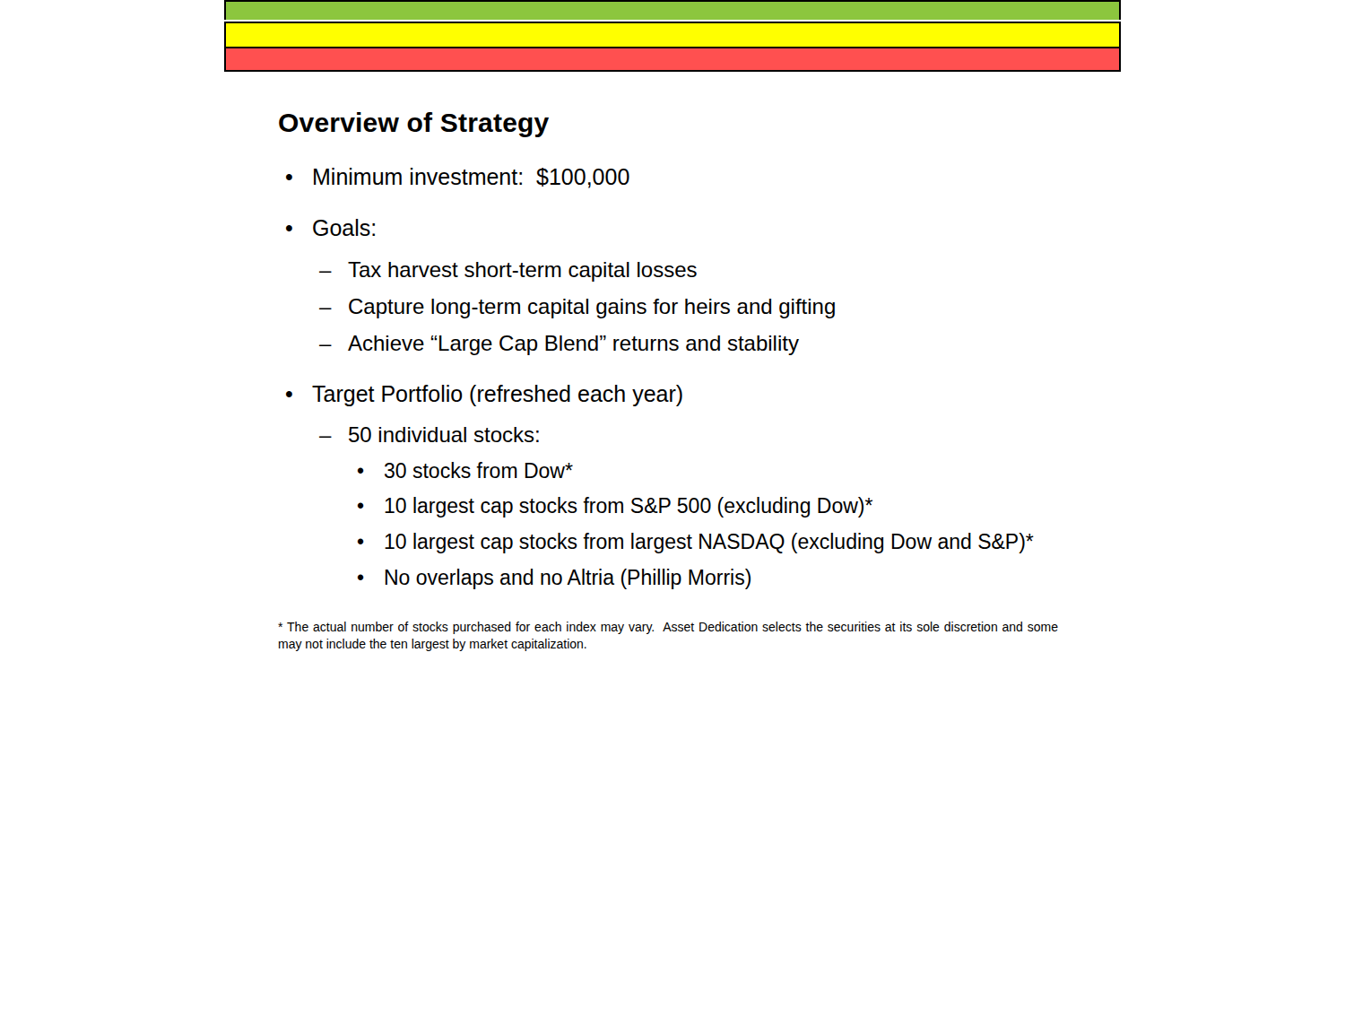Overview of Strategy
Minimum investment: $100,000
Goals:
Tax harvest short-term capital losses
Capture long-term capital gains for heirs and gifting
Achieve “Large Cap Blend” returns and stability
Target Portfolio (refreshed each year)
50 individual stocks:
30 stocks from Dow*
10 largest cap stocks from S&P 500 (excluding Dow)*
10 largest cap stocks from largest NASDAQ (excluding Dow and S&P)*
No overlaps and no Altria (Phillip Morris)
* The actual number of stocks purchased for each index may vary. Asset Dedication selects the securities at its sole discretion and some may not include the ten largest by market capitalization.